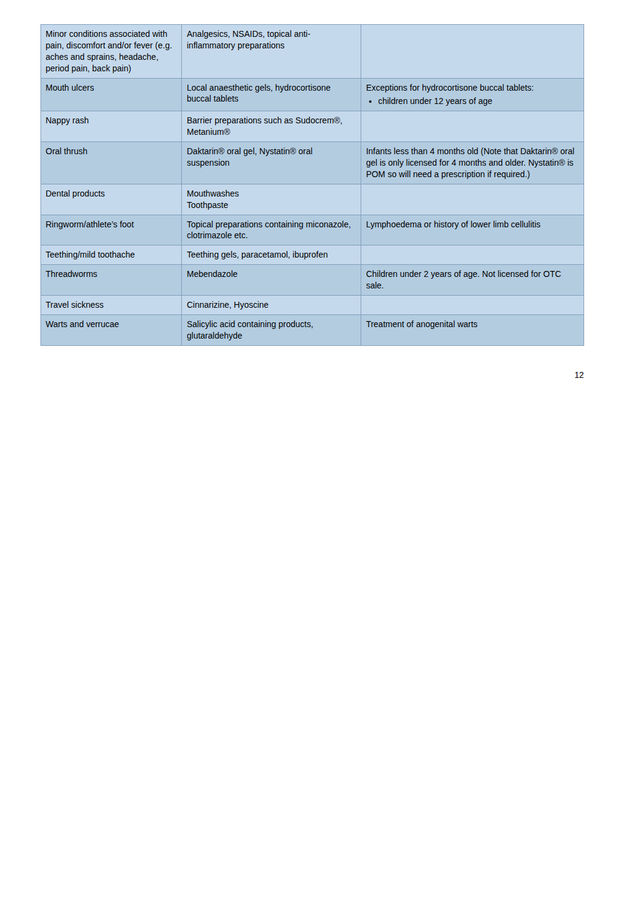| Minor conditions associated with pain, discomfort and/or fever (e.g. aches and sprains, headache, period pain, back pain) | Analgesics, NSAIDs, topical anti-inflammatory preparations | |
| Mouth ulcers | Local anaesthetic gels, hydrocortisone buccal tablets | Exceptions for hydrocortisone buccal tablets: children under 12 years of age |
| Nappy rash | Barrier preparations such as Sudocrem®, Metanium® | |
| Oral thrush | Daktarin® oral gel, Nystatin® oral suspension | Infants less than 4 months old (Note that Daktarin® oral gel is only licensed for 4 months and older. Nystatin® is POM so will need a prescription if required.) |
| Dental products | Mouthwashes Toothpaste | |
| Ringworm/athlete’s foot | Topical preparations containing miconazole, clotrimazole etc. | Lymphoedema or history of lower limb cellulitis |
| Teething/mild toothache | Teething gels, paracetamol, ibuprofen | |
| Threadworms | Mebendazole | Children under 2 years of age. Not licensed for OTC sale. |
| Travel sickness | Cinnarizine, Hyoscine | |
| Warts and verrucae | Salicylic acid containing products, glutaraldehyde | Treatment of anogenital warts |
12